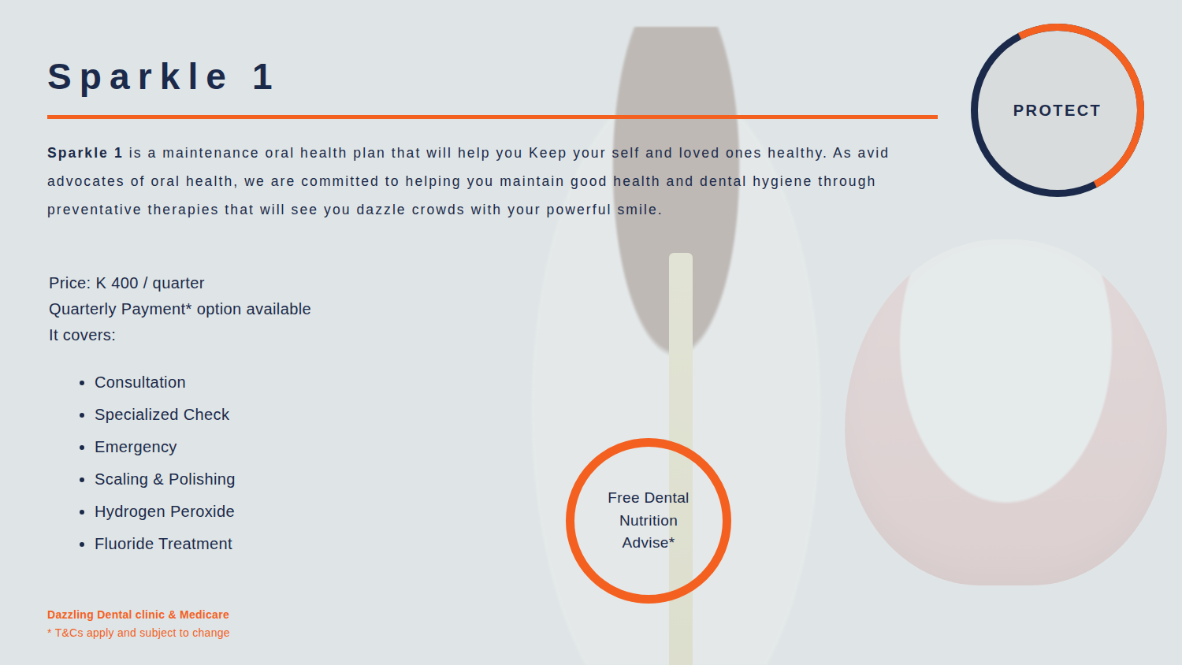Sparkle 1
Sparkle 1 is a maintenance oral health plan that will help you Keep your self and loved ones healthy. As avid advocates of oral health, we are committed to helping you maintain good health and dental hygiene through preventative therapies that will see you dazzle crowds with your powerful smile.
Price: K 400 / quarter
Quarterly Payment* option available
It covers:
Consultation
Specialized Check
Emergency
Scaling & Polishing
Hydrogen Peroxide
Fluoride Treatment
PROTECT
Free Dental
Nutrition
Advise*
Dazzling Dental clinic & Medicare
* T&Cs apply and subject to change